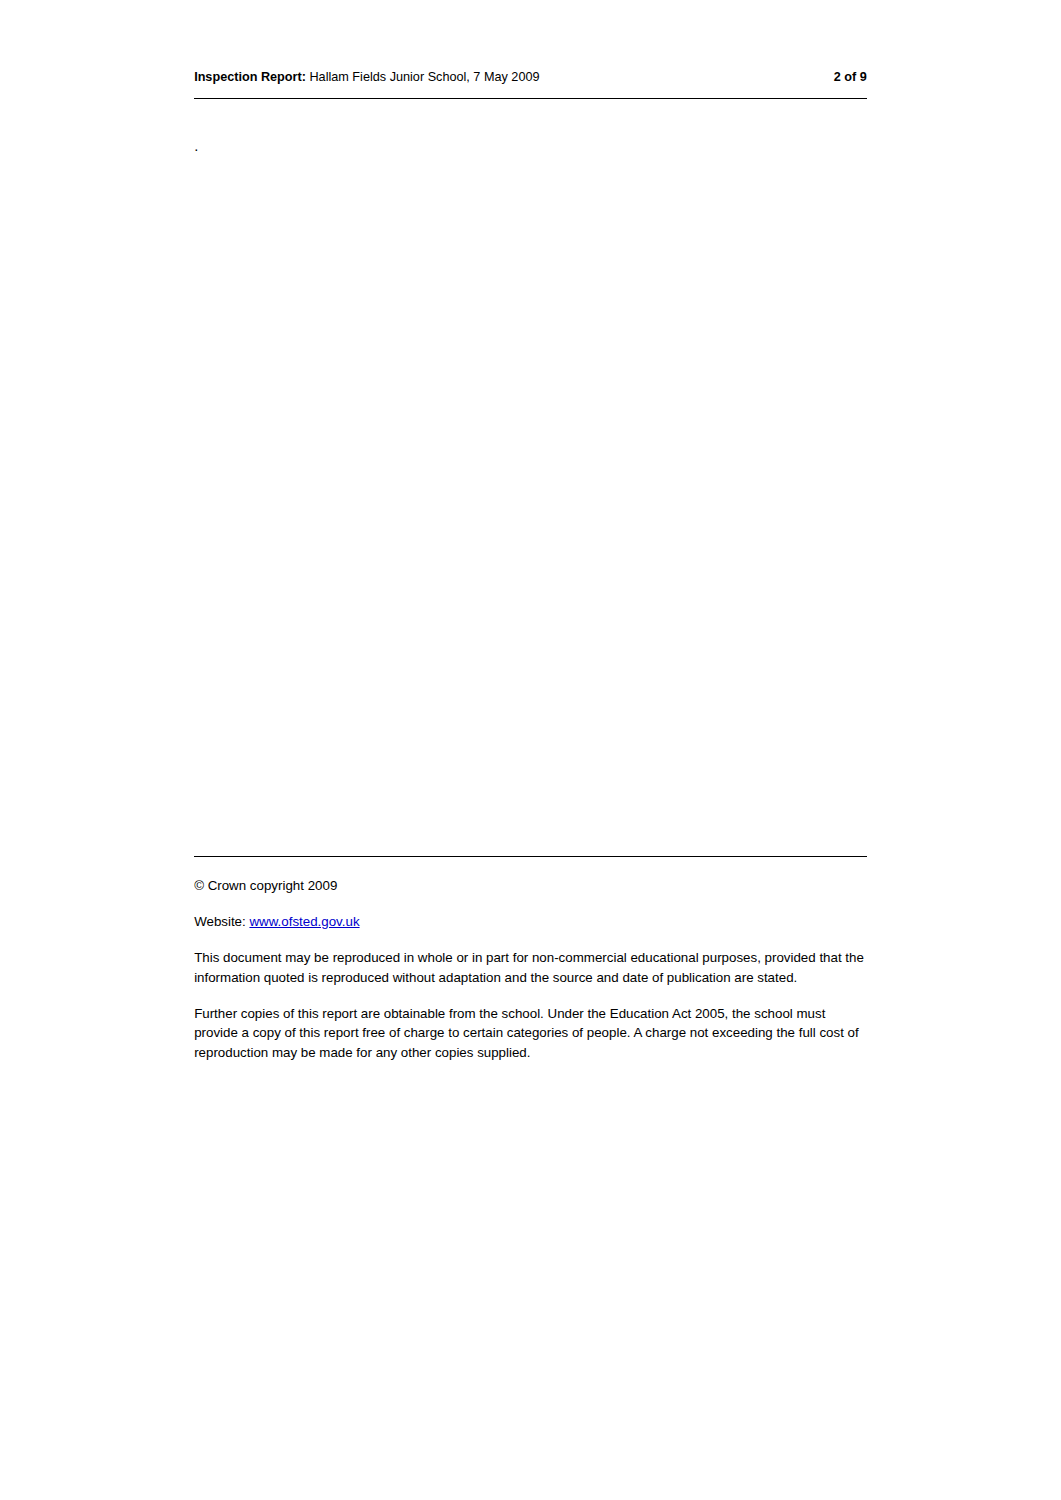Inspection Report: Hallam Fields Junior School, 7 May 2009
2 of 9
.
© Crown copyright 2009
Website: www.ofsted.gov.uk
This document may be reproduced in whole or in part for non-commercial educational purposes, provided that the information quoted is reproduced without adaptation and the source and date of publication are stated.
Further copies of this report are obtainable from the school. Under the Education Act 2005, the school must provide a copy of this report free of charge to certain categories of people. A charge not exceeding the full cost of reproduction may be made for any other copies supplied.